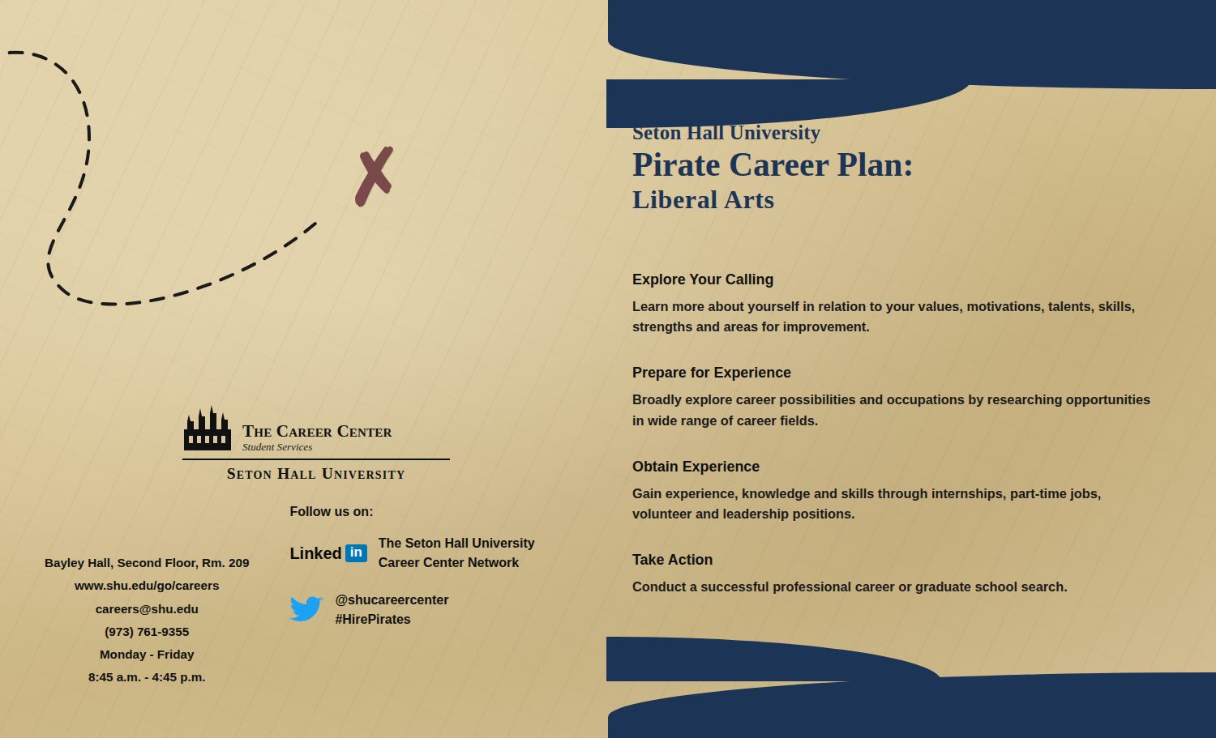✗
The Career Center
Student Services
Seton Hall University
Bayley Hall, Second Floor, Rm. 209
www.shu.edu/go/careers
careers@shu.edu
(973) 761-9355
Monday - Friday
8:45 a.m. - 4:45 p.m.
Follow us on:
Linkedin The Seton Hall University
Career Center Network
@shucareercenter
#HirePirates
Seton Hall University
Pirate Career Plan:
Liberal Arts
Explore Your Calling
Learn more about yourself in relation to your values, motivations, talents, skills, strengths and areas for improvement.
Prepare for Experience
Broadly explore career possibilities and occupations by researching opportunities in wide range of career fields.
Obtain Experience
Gain experience, knowledge and skills through internships, part-time jobs, volunteer and leadership positions.
Take Action
Conduct a successful professional career or graduate school search.